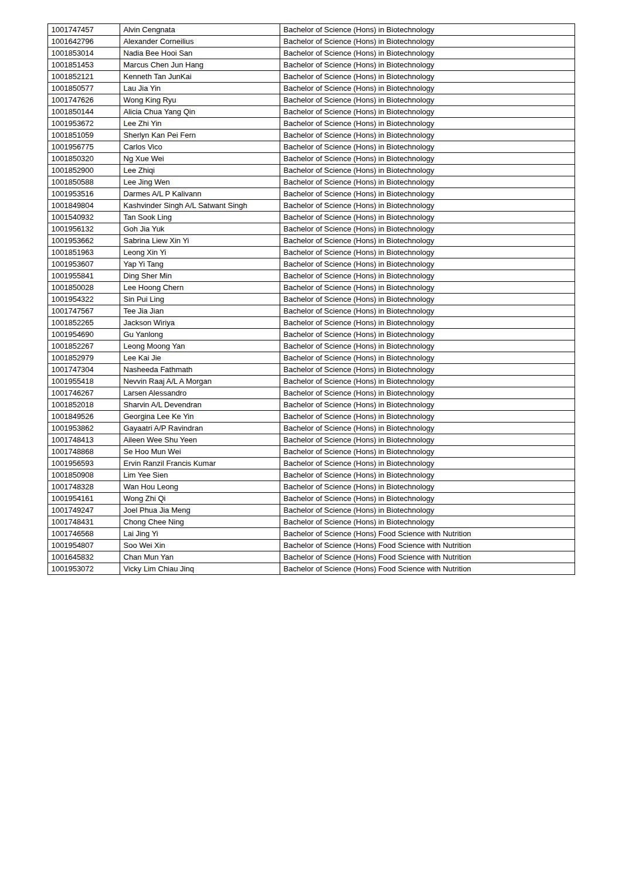| 1001747457 | Alvin Cengnata | Bachelor of Science (Hons) in Biotechnology |
| 1001642796 | Alexander Corneilius | Bachelor of Science (Hons) in Biotechnology |
| 1001853014 | Nadia Bee Hooi San | Bachelor of Science (Hons) in Biotechnology |
| 1001851453 | Marcus Chen Jun Hang | Bachelor of Science (Hons) in Biotechnology |
| 1001852121 | Kenneth Tan JunKai | Bachelor of Science (Hons) in Biotechnology |
| 1001850577 | Lau Jia Yin | Bachelor of Science (Hons) in Biotechnology |
| 1001747626 | Wong King Ryu | Bachelor of Science (Hons) in Biotechnology |
| 1001850144 | Alicia Chua Yang Qin | Bachelor of Science (Hons) in Biotechnology |
| 1001953672 | Lee Zhi Yin | Bachelor of Science (Hons) in Biotechnology |
| 1001851059 | Sherlyn Kan Pei Fern | Bachelor of Science (Hons) in Biotechnology |
| 1001956775 | Carlos Vico | Bachelor of Science (Hons) in Biotechnology |
| 1001850320 | Ng Xue Wei | Bachelor of Science (Hons) in Biotechnology |
| 1001852900 | Lee Zhiqi | Bachelor of Science (Hons) in Biotechnology |
| 1001850588 | Lee Jing Wen | Bachelor of Science (Hons) in Biotechnology |
| 1001953516 | Darmes A/L P Kalivann | Bachelor of Science (Hons) in Biotechnology |
| 1001849804 | Kashvinder Singh A/L Satwant Singh | Bachelor of Science (Hons) in Biotechnology |
| 1001540932 | Tan Sook Ling | Bachelor of Science (Hons) in Biotechnology |
| 1001956132 | Goh Jia Yuk | Bachelor of Science (Hons) in Biotechnology |
| 1001953662 | Sabrina Liew Xin Yi | Bachelor of Science (Hons) in Biotechnology |
| 1001851963 | Leong Xin Yi | Bachelor of Science (Hons) in Biotechnology |
| 1001953607 | Yap Yi Tang | Bachelor of Science (Hons) in Biotechnology |
| 1001955841 | Ding Sher Min | Bachelor of Science (Hons) in Biotechnology |
| 1001850028 | Lee Hoong Chern | Bachelor of Science (Hons) in Biotechnology |
| 1001954322 | Sin Pui Ling | Bachelor of Science (Hons) in Biotechnology |
| 1001747567 | Tee Jia Jian | Bachelor of Science (Hons) in Biotechnology |
| 1001852265 | Jackson Wiriya | Bachelor of Science (Hons) in Biotechnology |
| 1001954690 | Gu Yanlong | Bachelor of Science (Hons) in Biotechnology |
| 1001852267 | Leong Moong Yan | Bachelor of Science (Hons) in Biotechnology |
| 1001852979 | Lee Kai Jie | Bachelor of Science (Hons) in Biotechnology |
| 1001747304 | Nasheeda Fathmath | Bachelor of Science (Hons) in Biotechnology |
| 1001955418 | Nevvin Raaj A/L A Morgan | Bachelor of Science (Hons) in Biotechnology |
| 1001746267 | Larsen Alessandro | Bachelor of Science (Hons) in Biotechnology |
| 1001852018 | Sharvin A/L Devendran | Bachelor of Science (Hons) in Biotechnology |
| 1001849526 | Georgina Lee Ke Yin | Bachelor of Science (Hons) in Biotechnology |
| 1001953862 | Gayaatri A/P Ravindran | Bachelor of Science (Hons) in Biotechnology |
| 1001748413 | Aileen Wee Shu Yeen | Bachelor of Science (Hons) in Biotechnology |
| 1001748868 | Se Hoo Mun Wei | Bachelor of Science (Hons) in Biotechnology |
| 1001956593 | Ervin Ranzil Francis Kumar | Bachelor of Science (Hons) in Biotechnology |
| 1001850908 | Lim Yee Sien | Bachelor of Science (Hons) in Biotechnology |
| 1001748328 | Wan Hou Leong | Bachelor of Science (Hons) in Biotechnology |
| 1001954161 | Wong Zhi Qi | Bachelor of Science (Hons) in Biotechnology |
| 1001749247 | Joel Phua Jia Meng | Bachelor of Science (Hons) in Biotechnology |
| 1001748431 | Chong Chee Ning | Bachelor of Science (Hons) in Biotechnology |
| 1001746568 | Lai Jing Yi | Bachelor of Science (Hons) Food Science with Nutrition |
| 1001954807 | Soo Wei Xin | Bachelor of Science (Hons) Food Science with Nutrition |
| 1001645832 | Chan Mun Yan | Bachelor of Science (Hons) Food Science with Nutrition |
| 1001953072 | Vicky Lim Chiau Jinq | Bachelor of Science (Hons) Food Science with Nutrition |